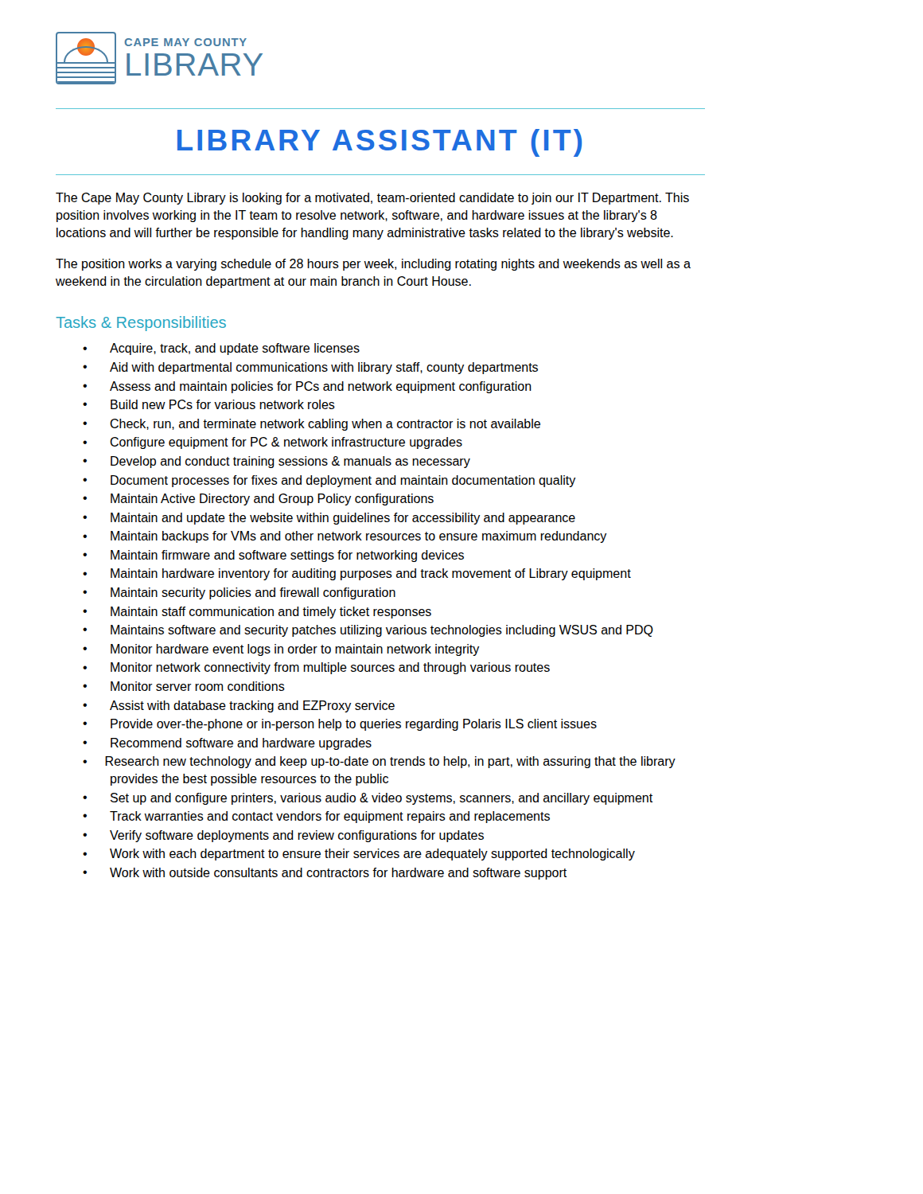CAPE MAY COUNTY
LIBRARY
LIBRARY ASSISTANT (IT)
The Cape May County Library is looking for a motivated, team-oriented candidate to join our IT Department. This position involves working in the IT team to resolve network, software, and hardware issues at the library's 8 locations and will further be responsible for handling many administrative tasks related to the library's website.
The position works a varying schedule of 28 hours per week, including rotating nights and weekends as well as a weekend in the circulation department at our main branch in Court House.
Tasks & Responsibilities
Acquire, track, and update software licenses
Aid with departmental communications with library staff, county departments
Assess and maintain policies for PCs and network equipment configuration
Build new PCs for various network roles
Check, run, and terminate network cabling when a contractor is not available
Configure equipment for PC & network infrastructure upgrades
Develop and conduct training sessions & manuals as necessary
Document processes for fixes and deployment and maintain documentation quality
Maintain Active Directory and Group Policy configurations
Maintain and update the website within guidelines for accessibility and appearance
Maintain backups for VMs and other network resources to ensure maximum redundancy
Maintain firmware and software settings for networking devices
Maintain hardware inventory for auditing purposes and track movement of Library equipment
Maintain security policies and firewall configuration
Maintain staff communication and timely ticket responses
Maintains software and security patches utilizing various technologies including WSUS and PDQ
Monitor hardware event logs in order to maintain network integrity
Monitor network connectivity from multiple sources and through various routes
Monitor server room conditions
Assist with database tracking and EZProxy service
Provide over-the-phone or in-person help to queries regarding Polaris ILS client issues
Recommend software and hardware upgrades
Research new technology and keep up-to-date on trends to help, in part, with assuring that the library provides the best possible resources to the public
Set up and configure printers, various audio & video systems, scanners, and ancillary equipment
Track warranties and contact vendors for equipment repairs and replacements
Verify software deployments and review configurations for updates
Work with each department to ensure their services are adequately supported technologically
Work with outside consultants and contractors for hardware and software support